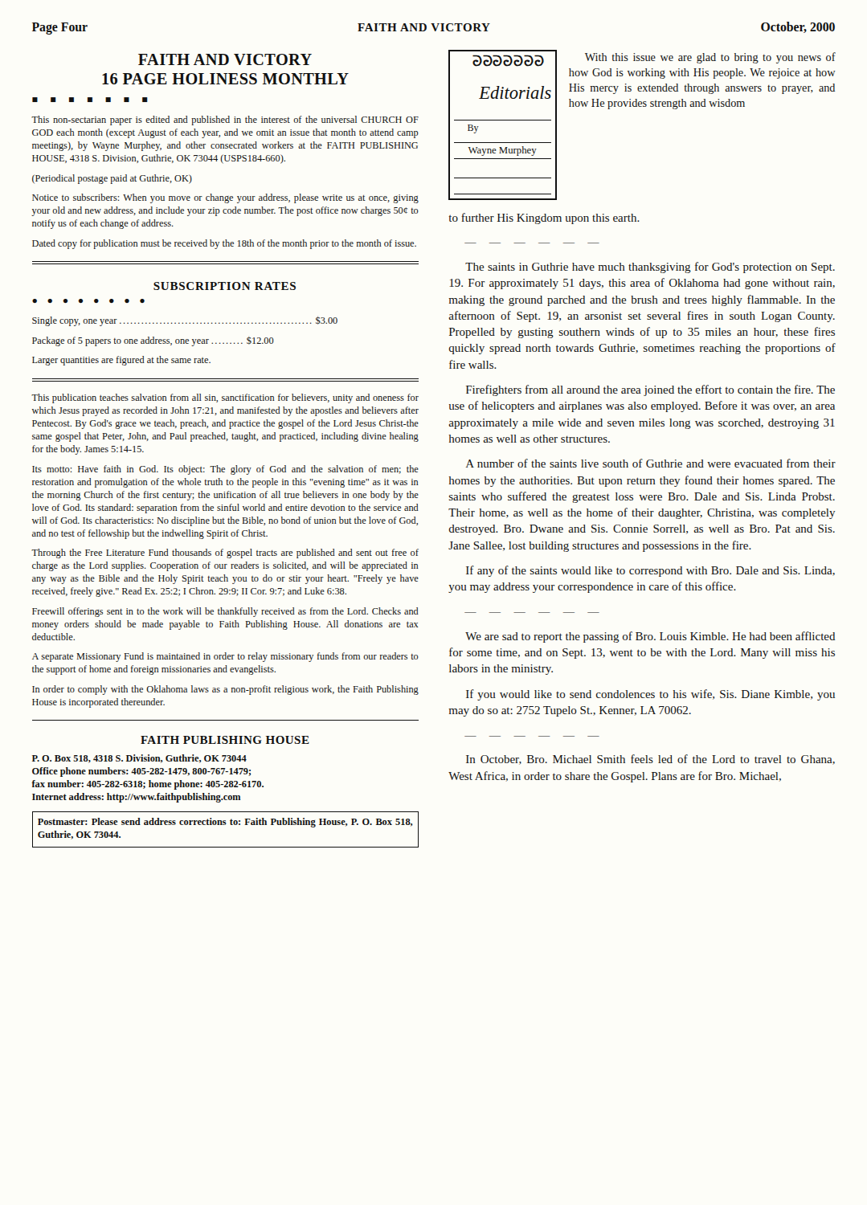Page Four FAITH AND VICTORY October, 2000
FAITH AND VICTORY
16 PAGE HOLINESS MONTHLY
■ ■ ■ ■ ■ ■ ■
This non-sectarian paper is edited and published in the interest of the universal CHURCH OF GOD each month (except August of each year, and we omit an issue that month to attend camp meetings), by Wayne Murphey, and other consecrated workers at the FAITH PUBLISHING HOUSE, 4318 S. Division, Guthrie, OK 73044 (USPS184-660).
(Periodical postage paid at Guthrie, OK)
Notice to subscribers: When you move or change your address, please write us at once, giving your old and new address, and include your zip code number. The post office now charges 50¢ to notify us of each change of address.
Dated copy for publication must be received by the 18th of the month prior to the month of issue.
SUBSCRIPTION RATES
● ● ● ● ● ● ● ●
Single copy, one year ..................................................... $3.00
Package of 5 papers to one address, one year ......... $12.00
Larger quantities are figured at the same rate.
This publication teaches salvation from all sin, sanctification for believers, unity and oneness for which Jesus prayed as recorded in John 17:21, and manifested by the apostles and believers after Pentecost. By God's grace we teach, preach, and practice the gospel of the Lord Jesus Christ-the same gospel that Peter, John, and Paul preached, taught, and practiced, including divine healing for the body. James 5:14-15.
Its motto: Have faith in God. Its object: The glory of God and the salvation of men; the restoration and promulgation of the whole truth to the people in this "evening time" as it was in the morning Church of the first century; the unification of all true believers in one body by the love of God. Its standard: separation from the sinful world and entire devotion to the service and will of God. Its characteristics: No discipline but the Bible, no bond of union but the love of God, and no test of fellowship but the indwelling Spirit of Christ.
Through the Free Literature Fund thousands of gospel tracts are published and sent out free of charge as the Lord supplies. Cooperation of our readers is solicited, and will be appreciated in any way as the Bible and the Holy Spirit teach you to do or stir your heart. "Freely ye have received, freely give." Read Ex. 25:2; I Chron. 29:9; II Cor. 9:7; and Luke 6:38.
Freewill offerings sent in to the work will be thankfully received as from the Lord. Checks and money orders should be made payable to Faith Publishing House. All donations are tax deductible.
A separate Missionary Fund is maintained in order to relay missionary funds from our readers to the support of home and foreign missionaries and evangelists.
In order to comply with the Oklahoma laws as a non-profit religious work, the Faith Publishing House is incorporated thereunder.
FAITH PUBLISHING HOUSE
P. O. Box 518, 4318 S. Division, Guthrie, OK 73044
Office phone numbers: 405-282-1479, 800-767-1479;
fax number: 405-282-6318; home phone: 405-282-6170.
Internet address: http://www.faithpublishing.com
Postmaster: Please send address corrections to: Faith Publishing House, P. O. Box 518, Guthrie, OK 73044.
ᘒᘒᘒᘒᘒᘒᘒ
Editorials
By
Wayne Murphey
With this issue we are glad to bring to you news of how God is working with His people. We rejoice at how His mercy is extended through answers to prayer, and how He provides strength and wisdom
to further His Kingdom upon this earth.
— — — — — —
The saints in Guthrie have much thanksgiving for God's protection on Sept. 19. For approximately 51 days, this area of Oklahoma had gone without rain, making the ground parched and the brush and trees highly flammable. In the afternoon of Sept. 19, an arsonist set several fires in south Logan County. Propelled by gusting southern winds of up to 35 miles an hour, these fires quickly spread north towards Guthrie, sometimes reaching the proportions of fire walls.
Firefighters from all around the area joined the effort to contain the fire. The use of helicopters and airplanes was also employed. Before it was over, an area approximately a mile wide and seven miles long was scorched, destroying 31 homes as well as other structures.
A number of the saints live south of Guthrie and were evacuated from their homes by the authorities. But upon return they found their homes spared. The saints who suffered the greatest loss were Bro. Dale and Sis. Linda Probst. Their home, as well as the home of their daughter, Christina, was completely destroyed. Bro. Dwane and Sis. Connie Sorrell, as well as Bro. Pat and Sis. Jane Sallee, lost building structures and possessions in the fire.
If any of the saints would like to correspond with Bro. Dale and Sis. Linda, you may address your correspondence in care of this office.
— — — — — —
We are sad to report the passing of Bro. Louis Kimble. He had been afflicted for some time, and on Sept. 13, went to be with the Lord. Many will miss his labors in the ministry.
If you would like to send condolences to his wife, Sis. Diane Kimble, you may do so at: 2752 Tupelo St., Kenner, LA 70062.
— — — — — —
In October, Bro. Michael Smith feels led of the Lord to travel to Ghana, West Africa, in order to share the Gospel. Plans are for Bro. Michael,